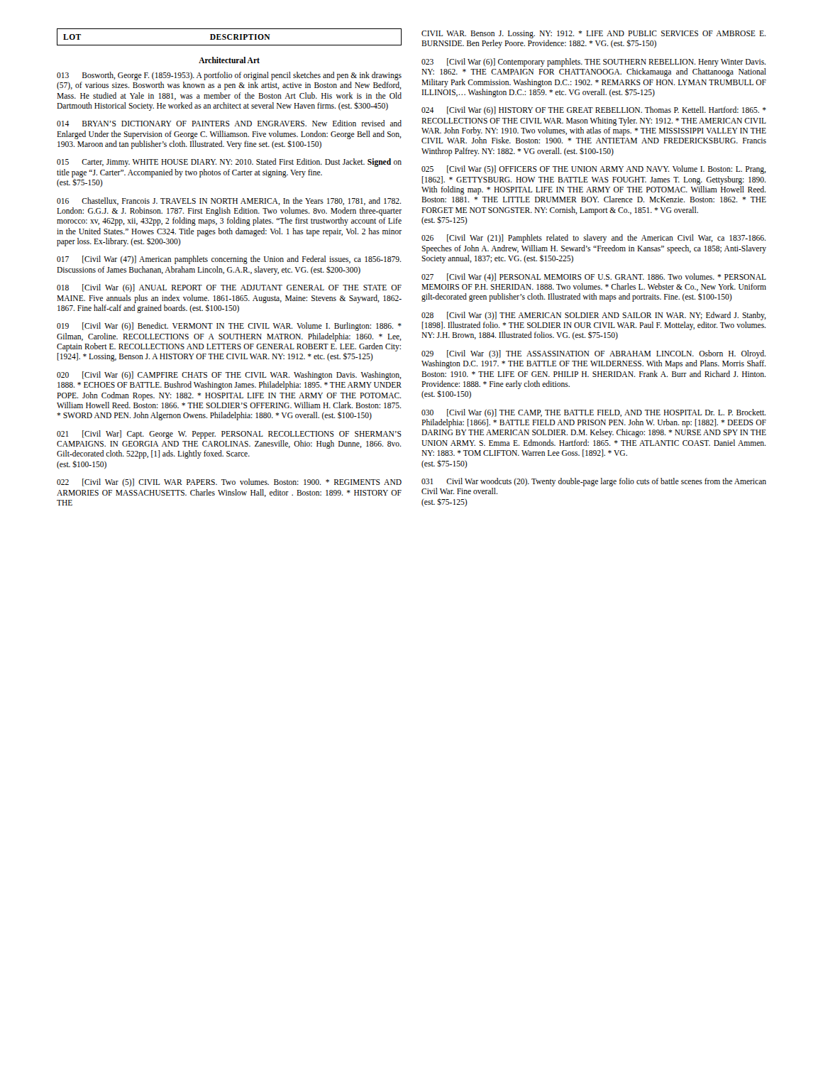LOT DESCRIPTION
Architectural Art
013 Bosworth, George F. (1859-1953). A portfolio of original pencil sketches and pen & ink drawings (57), of various sizes. Bosworth was known as a pen & ink artist, active in Boston and New Bedford, Mass. He studied at Yale in 1881, was a member of the Boston Art Club. His work is in the Old Dartmouth Historical Society. He worked as an architect at several New Haven firms. (est. $300-450)
014 BRYAN’S DICTIONARY OF PAINTERS AND ENGRAVERS. New Edition revised and Enlarged Under the Supervision of George C. Williamson. Five volumes. London: George Bell and Son, 1903. Maroon and tan publisher’s cloth. Illustrated. Very fine set. (est. $100-150)
015 Carter, Jimmy. WHITE HOUSE DIARY. NY: 2010. Stated First Edition. Dust Jacket. Signed on title page “J. Carter”. Accompanied by two photos of Carter at signing. Very fine.
(est. $75-150)
016 Chastellux, Francois J. TRAVELS IN NORTH AMERICA, In the Years 1780, 1781, and 1782. London: G.G.J. & J. Robinson. 1787. First English Edition. Two volumes. 8vo. Modern three-quarter morocco: xv, 462pp, xii, 432pp, 2 folding maps, 3 folding plates. “The first trustworthy account of Life in the United States.” Howes C324. Title pages both damaged: Vol. 1 has tape repair, Vol. 2 has minor paper loss. Ex-library. (est. $200-300)
017[Civil War (47)] American pamphlets concerning the Union and Federal issues, ca 1856-1879. Discussions of James Buchanan, Abraham Lincoln, G.A.R., slavery, etc. VG. (est. $200-300)
018[Civil War (6)] ANUAL REPORT OF THE ADJUTANT GENERAL OF THE STATE OF MAINE. Five annuals plus an index volume. 1861-1865. Augusta, Maine: Stevens & Sayward, 1862-1867. Fine half-calf and grained boards. (est. $100-150)
019[Civil War (6)] Benedict. VERMONT IN THE CIVIL WAR. Volume I. Burlington: 1886. * Gilman, Caroline. RECOLLECTIONS OF A SOUTHERN MATRON. Philadelphia: 1860. * Lee, Captain Robert E. RECOLLECTIONS AND LETTERS OF GENERAL ROBERT E. LEE. Garden City: [1924]. * Lossing, Benson J. A HISTORY OF THE CIVIL WAR. NY: 1912. * etc. (est. $75-125)
020[Civil War (6)] CAMPFIRE CHATS OF THE CIVIL WAR. Washington Davis. Washington, 1888. * ECHOES OF BATTLE. Bushrod Washington James. Philadelphia: 1895. * THE ARMY UNDER POPE. John Codman Ropes. NY: 1882. * HOSPITAL LIFE IN THE ARMY OF THE POTOMAC. William Howell Reed. Boston: 1866. * THE SOLDIER’S OFFERING. William H. Clark. Boston: 1875. * SWORD AND PEN. John Algernon Owens. Philadelphia: 1880. * VG overall. (est. $100-150)
021[Civil War] Capt. George W. Pepper. PERSONAL RECOLLECTIONS OF SHERMAN’S CAMPAIGNS. IN GEORGIA AND THE CAROLINAS. Zanesville, Ohio: Hugh Dunne, 1866. 8vo. Gilt-decorated cloth. 522pp, [1] ads. Lightly foxed. Scarce.
(est. $100-150)
022[Civil War (5)] CIVIL WAR PAPERS. Two volumes. Boston: 1900. * REGIMENTS AND ARMORIES OF MASSACHUSETTS. Charles Winslow Hall, editor . Boston: 1899. * HISTORY OF THE
CIVIL WAR. Benson J. Lossing. NY: 1912. * LIFE AND PUBLIC SERVICES OF AMBROSE E. BURNSIDE. Ben Perley Poore. Providence: 1882. * VG. (est. $75-150)
023[Civil War (6)] Contemporary pamphlets. THE SOUTHERN REBELLION. Henry Winter Davis. NY: 1862. * THE CAMPAIGN FOR CHATTANOOGA. Chickamauga and Chattanooga National Military Park Commission. Washington D.C.: 1902. * REMARKS OF HON. LYMAN TRUMBULL OF ILLINOIS,… Washington D.C.: 1859. * etc. VG overall. (est. $75-125)
024[Civil War (6)] HISTORY OF THE GREAT REBELLION. Thomas P. Kettell. Hartford: 1865. * RECOLLECTIONS OF THE CIVIL WAR. Mason Whiting Tyler. NY: 1912. * THE AMERICAN CIVIL WAR. John Forby. NY: 1910. Two volumes, with atlas of maps. * THE MISSISSIPPI VALLEY IN THE CIVIL WAR. John Fiske. Boston: 1900. * THE ANTIETAM AND FREDERICKSBURG. Francis Winthrop Palfrey. NY: 1882. * VG overall. (est. $100-150)
025[Civil War (5)] OFFICERS OF THE UNION ARMY AND NAVY. Volume I. Boston: L. Prang, [1862]. * GETTYSBURG. HOW THE BATTLE WAS FOUGHT. James T. Long. Gettysburg: 1890. With folding map. * HOSPITAL LIFE IN THE ARMY OF THE POTOMAC. William Howell Reed. Boston: 1881. * THE LITTLE DRUMMER BOY. Clarence D. McKenzie. Boston: 1862. * THE FORGET ME NOT SONGSTER. NY: Cornish, Lamport & Co., 1851. * VG overall.
(est. $75-125)
026[Civil War (21)] Pamphlets related to slavery and the American Civil War, ca 1837-1866. Speeches of John A. Andrew, William H. Seward’s “Freedom in Kansas” speech, ca 1858; Anti-Slavery Society annual, 1837; etc. VG. (est. $150-225)
027[Civil War (4)] PERSONAL MEMOIRS OF U.S. GRANT. 1886. Two volumes. * PERSONAL MEMOIRS OF P.H. SHERIDAN. 1888. Two volumes. * Charles L. Webster & Co., New York. Uniform gilt-decorated green publisher’s cloth. Illustrated with maps and portraits. Fine. (est. $100-150)
028[Civil War (3)] THE AMERICAN SOLDIER AND SAILOR IN WAR. NY; Edward J. Stanby, [1898]. Illustrated folio. * THE SOLDIER IN OUR CIVIL WAR. Paul F. Mottelay, editor. Two volumes. NY: J.H. Brown, 1884. Illustrated folios. VG. (est. $75-150)
029[Civil War (3)] THE ASSASSINATION OF ABRAHAM LINCOLN. Osborn H. Olroyd. Washington D.C. 1917. * THE BATTLE OF THE WILDERNESS. With Maps and Plans. Morris Shaff. Boston: 1910. * THE LIFE OF GEN. PHILIP H. SHERIDAN. Frank A. Burr and Richard J. Hinton. Providence: 1888. * Fine early cloth editions.
(est. $100-150)
030[Civil War (6)] THE CAMP, THE BATTLE FIELD, AND THE HOSPITAL Dr. L. P. Brockett. Philadelphia: [1866]. * BATTLE FIELD AND PRISON PEN. John W. Urban. np: [1882]. * DEEDS OF DARING BY THE AMERICAN SOLDIER. D.M. Kelsey. Chicago: 1898. * NURSE AND SPY IN THE UNION ARMY. S. Emma E. Edmonds. Hartford: 1865. * THE ATLANTIC COAST. Daniel Ammen. NY: 1883. * TOM CLIFTON. Warren Lee Goss. [1892]. * VG.
(est. $75-150)
031 Civil War woodcuts (20). Twenty double-page large folio cuts of battle scenes from the American Civil War. Fine overall.
(est. $75-125)